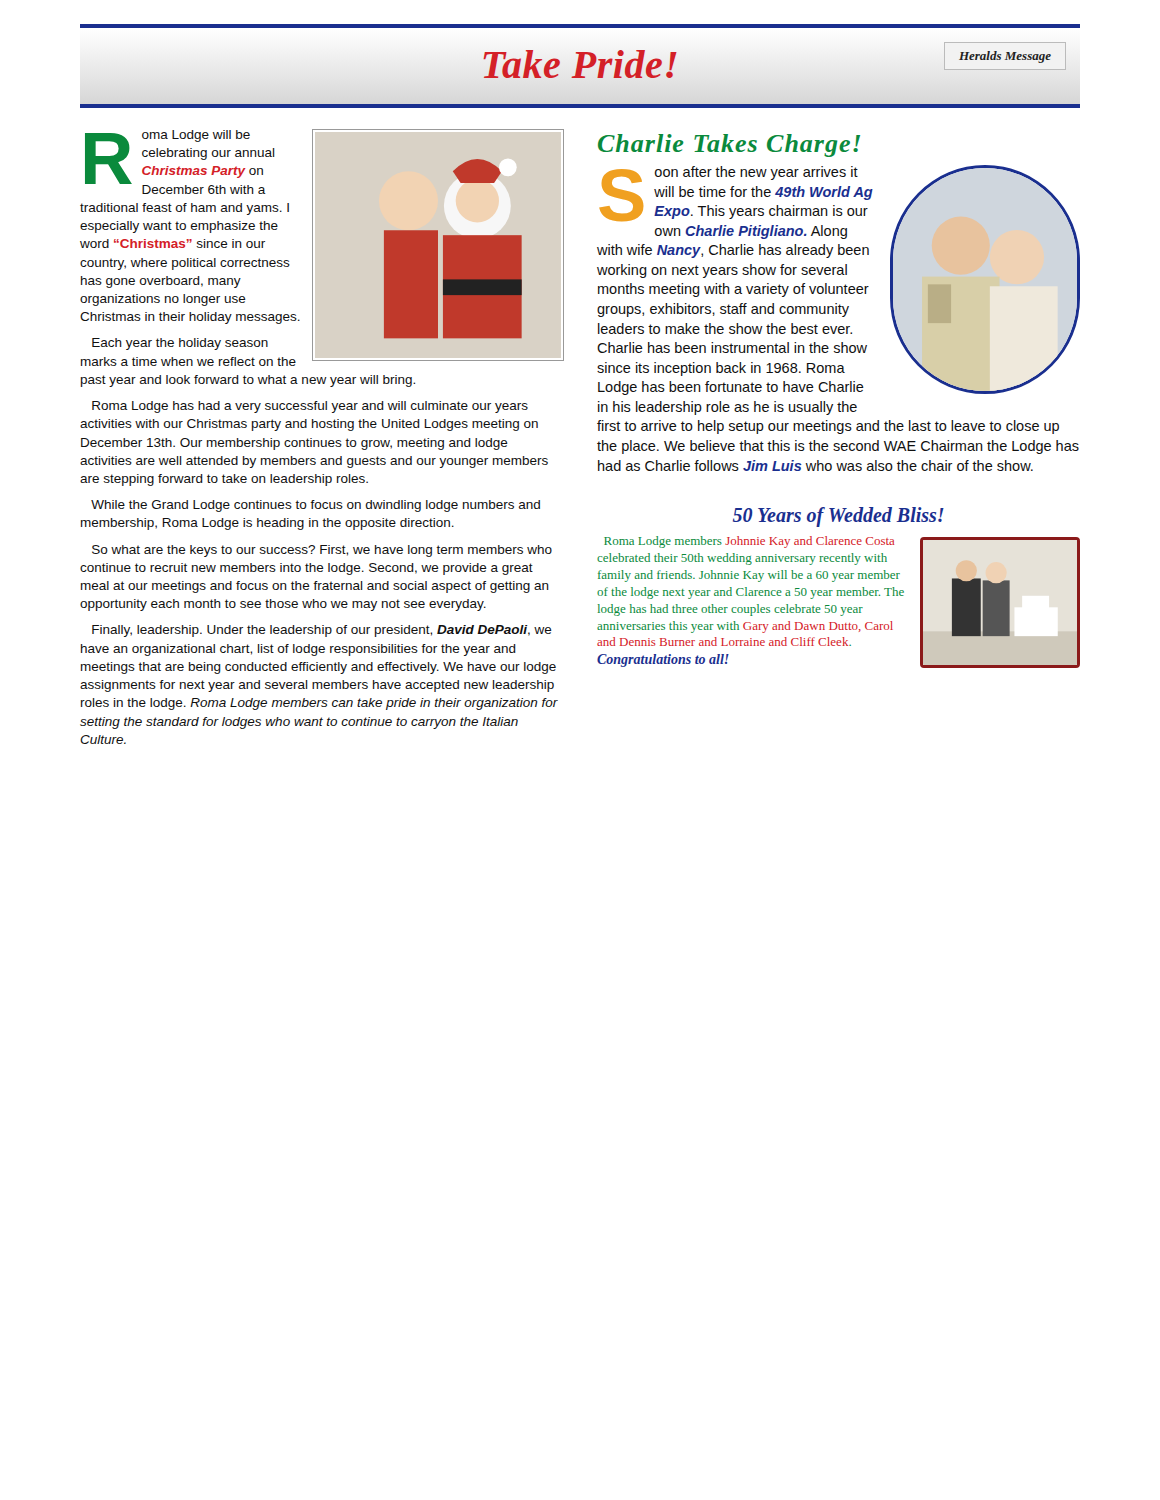Take Pride!
Heralds Message
Roma Lodge will be celebrating our annual Christmas Party on December 6th with a traditional feast of ham and yams. I especially want to emphasize the word “Christmas” since in our country, where political correctness has gone overboard, many organizations no longer use Christmas in their holiday messages.
Each year the holiday season marks a time when we reflect on the past year and look forward to what a new year will bring.
Roma Lodge has had a very successful year and will culminate our years activities with our Christmas party and hosting the United Lodges meeting on December 13th. Our membership continues to grow, meeting and lodge activities are well attended by members and guests and our younger members are stepping forward to take on leadership roles.
While the Grand Lodge continues to focus on dwindling lodge numbers and membership, Roma Lodge is heading in the opposite direction.
So what are the keys to our success? First, we have long term members who continue to recruit new members into the lodge. Second, we provide a great meal at our meetings and focus on the fraternal and social aspect of getting an opportunity each month to see those who we may not see everyday.
Finally, leadership. Under the leadership of our president, David DePaoli, we have an organizational chart, list of lodge responsibilities for the year and meetings that are being conducted efficiently and effectively. We have our lodge assignments for next year and several members have accepted new leadership roles in the lodge. Roma Lodge members can take pride in their organization for setting the standard for lodges who want to continue to carryon the Italian Culture.
Charlie Takes Charge!
Soon after the new year arrives it will be time for the 49th World Ag Expo. This years chairman is our own Charlie Pitigliano. Along with wife Nancy, Charlie has already been working on next years show for several months meeting with a variety of volunteer groups, exhibitors, staff and community leaders to make the show the best ever. Charlie has been instrumental in the show since its inception back in 1968. Roma Lodge has been fortunate to have Charlie in his leadership role as he is usually the first to arrive to help setup our meetings and the last to leave to close up the place. We believe that this is the second WAE Chairman the Lodge has had as Charlie follows Jim Luis who was also the chair of the show.
50 Years of Wedded Bliss!
Roma Lodge members Johnnie Kay and Clarence Costa celebrated their 50th wedding anniversary recently with family and friends. Johnnie Kay will be a 60 year member of the lodge next year and Clarence a 50 year member. The lodge has had three other couples celebrate 50 year anniversaries this year with Gary and Dawn Dutto, Carol and Dennis Burner and Lorraine and Cliff Cleek. Congratulations to all!